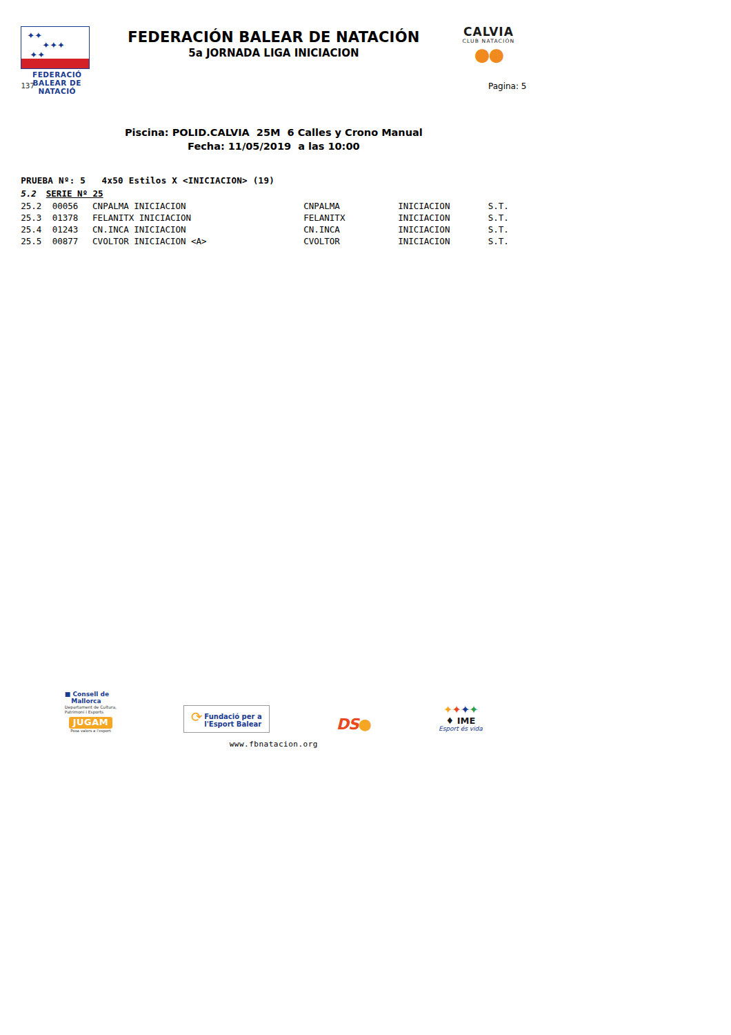✦✦ ✦✦✦ ✦✦
FEDERACIÓ
BALEAR DE
NATACIÓ
FEDERACIÓN BALEAR DE NATACIÓN
5a JORNADA LIGA INICIACION
CALVIA
CLUB NATACIÓN
●●
Piscina: POLID.CALVIA 25M 6 Calles y Crono Manual
Fecha: 11/05/2019 a las 10:00
137
Pagina: 5
PRUEBA Nº: 5 4x50 Estilos X <INICIACION> (19)
5.2 SERIE Nº 25
| 25.2 | 00056 | CNPALMA INICIACION | CNPALMA | INICIACION | S.T. |
| 25.3 | 01378 | FELANITX INICIACION | FELANITX | INICIACION | S.T. |
| 25.4 | 01243 | CN.INCA INICIACION | CN.INCA | INICIACION | S.T. |
| 25.5 | 00877 | CVOLTOR INICIACION <A> | CVOLTOR | INICIACION | S.T. |
■ Consell de
Mallorca
Departament de Cultura,
Patrimoni i Esports
JUGAM
Posa valors a l'esport
⟳ Fundació per a
l'Esport Balear
DS●
✦✦✦✦
♦ IME
Esport és vida
www.fbnatacion.org